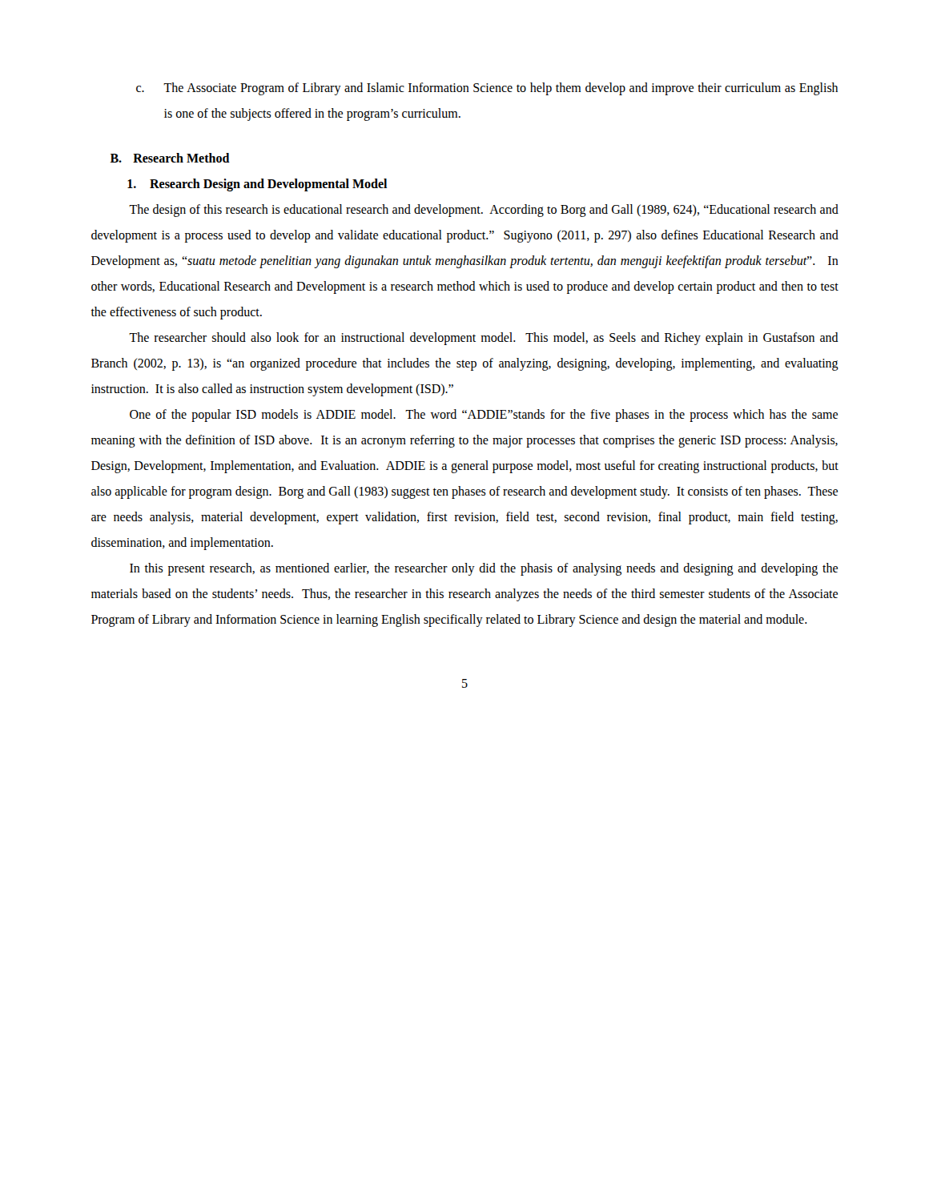c.
The Associate Program of Library and Islamic Information Science to help them develop and improve their curriculum as English is one of the subjects offered in the program’s curriculum.
B. Research Method
1. Research Design and Developmental Model
The design of this research is educational research and development. According to Borg and Gall (1989, 624), “Educational research and development is a process used to develop and validate educational product.” Sugiyono (2011, p. 297) also defines Educational Research and Development as, “suatu metode penelitian yang digunakan untuk menghasilkan produk tertentu, dan menguji keefektifan produk tersebut”. In other words, Educational Research and Development is a research method which is used to produce and develop certain product and then to test the effectiveness of such product.
The researcher should also look for an instructional development model. This model, as Seels and Richey explain in Gustafson and Branch (2002, p. 13), is “an organized procedure that includes the step of analyzing, designing, developing, implementing, and evaluating instruction. It is also called as instruction system development (ISD).”
One of the popular ISD models is ADDIE model. The word “ADDIE”stands for the five phases in the process which has the same meaning with the definition of ISD above. It is an acronym referring to the major processes that comprises the generic ISD process: Analysis, Design, Development, Implementation, and Evaluation. ADDIE is a general purpose model, most useful for creating instructional products, but also applicable for program design. Borg and Gall (1983) suggest ten phases of research and development study. It consists of ten phases. These are needs analysis, material development, expert validation, first revision, field test, second revision, final product, main field testing, dissemination, and implementation.
In this present research, as mentioned earlier, the researcher only did the phasis of analysing needs and designing and developing the materials based on the students’ needs. Thus, the researcher in this research analyzes the needs of the third semester students of the Associate Program of Library and Information Science in learning English specifically related to Library Science and design the material and module.
5